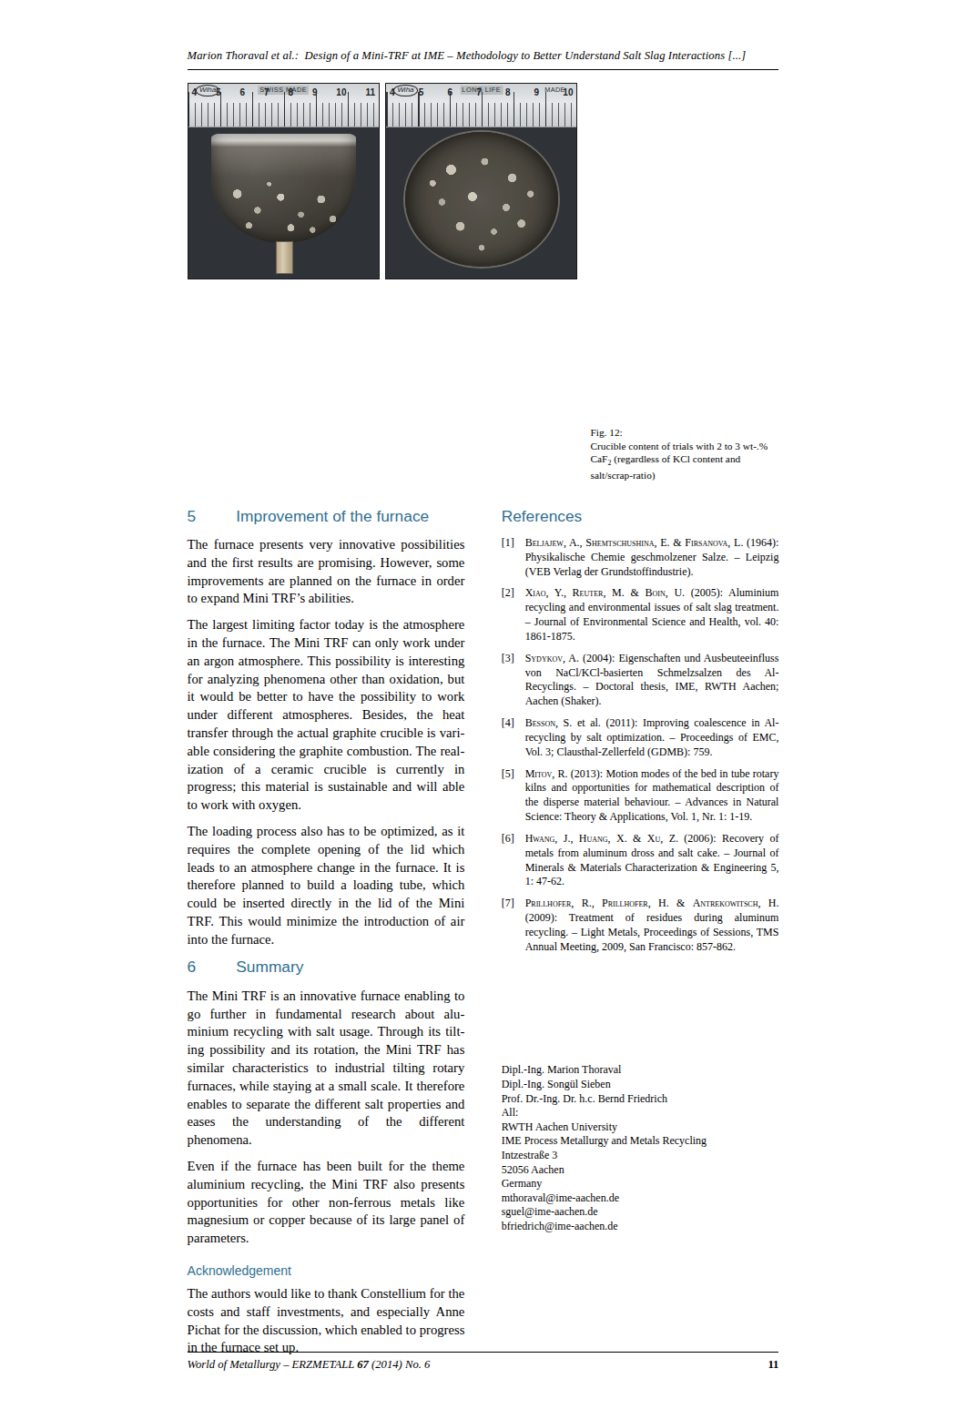Marion Thoraval et al.: Design of a Mini-TRF at IME – Methodology to Better Understand Salt Slag Interactions [...]
Wiha
SWISS MADE
4567891011
Wiha
LONG LIFE
MADE
45678910
Fig. 12: Crucible content of trials with 2 to 3 wt-.% CaF2 (regardless of KCl content and salt/scrap-ratio)
5 Improvement of the furnace
The furnace presents very innovative possibilities and the first results are promising. However, some improvements are planned on the furnace in order to expand Mini TRF’s abilities.
The largest limiting factor today is the atmosphere in the furnace. The Mini TRF can only work under an argon atmosphere. This possibility is interesting for analyzing phenomena other than oxidation, but it would be better to have the possibility to work under different atmospheres. Besides, the heat transfer through the actual graphite crucible is variable considering the graphite combustion. The realization of a ceramic crucible is currently in progress; this material is sustainable and will able to work with oxygen.
The loading process also has to be optimized, as it requires the complete opening of the lid which leads to an atmosphere change in the furnace. It is therefore planned to build a loading tube, which could be inserted directly in the lid of the Mini TRF. This would minimize the introduction of air into the furnace.
6 Summary
The Mini TRF is an innovative furnace enabling to go further in fundamental research about aluminium recycling with salt usage. Through its tilting possibility and its rotation, the Mini TRF has similar characteristics to industrial tilting rotary furnaces, while staying at a small scale. It therefore enables to separate the different salt properties and eases the understanding of the different phenomena.
Even if the furnace has been built for the theme aluminium recycling, the Mini TRF also presents opportunities for other non-ferrous metals like magnesium or copper because of its large panel of parameters.
Acknowledgement
The authors would like to thank Constellium for the costs and staff investments, and especially Anne Pichat for the discussion, which enabled to progress in the furnace set up.
References
[1] Beljajew, A., Shemtschushina, E. & Firsanova, L. (1964): Physikalische Chemie geschmolzener Salze. – Leipzig (VEB Verlag der Grundstoffindustrie).
[2] Xiao, Y., Reuter, M. & Boin, U. (2005): Aluminium recycling and environmental issues of salt slag treatment. – Journal of Environmental Science and Health, vol. 40: 1861-1875.
[3] Sydykov, A. (2004): Eigenschaften und Ausbeuteeinfluss von NaCl/KCl-basierten Schmelzsalzen des Al-Recyclings. – Doctoral thesis, IME, RWTH Aachen; Aachen (Shaker).
[4] Besson, S. et al. (2011): Improving coalescence in Al-recycling by salt optimization. – Proceedings of EMC, Vol. 3; Clausthal-Zellerfeld (GDMB): 759.
[5] Mitov, R. (2013): Motion modes of the bed in tube rotary kilns and opportunities for mathematical description of the disperse material behaviour. – Advances in Natural Science: Theory & Applications, Vol. 1, Nr. 1: 1-19.
[6] Hwang, J., Huang, X. & Xu, Z. (2006): Recovery of metals from aluminum dross and salt cake. – Journal of Minerals & Materials Characterization & Engineering 5, 1: 47-62.
[7] Prillhofer, R., Prillhofer, H. & Antrekowitsch, H. (2009): Treatment of residues during aluminum recycling. – Light Metals, Proceedings of Sessions, TMS Annual Meeting, 2009, San Francisco: 857-862.
Dipl.-Ing. Marion Thoraval
Dipl.-Ing. Songül Sieben
Prof. Dr.-Ing. Dr. h.c. Bernd Friedrich
All:
RWTH Aachen University
IME Process Metallurgy and Metals Recycling
Intzestraße 3
52056 Aachen
Germany
mthoraval@ime-aachen.de
sguel@ime-aachen.de
bfriedrich@ime-aachen.de
World of Metallurgy – ERZMETALL 67 (2014) No. 6 11